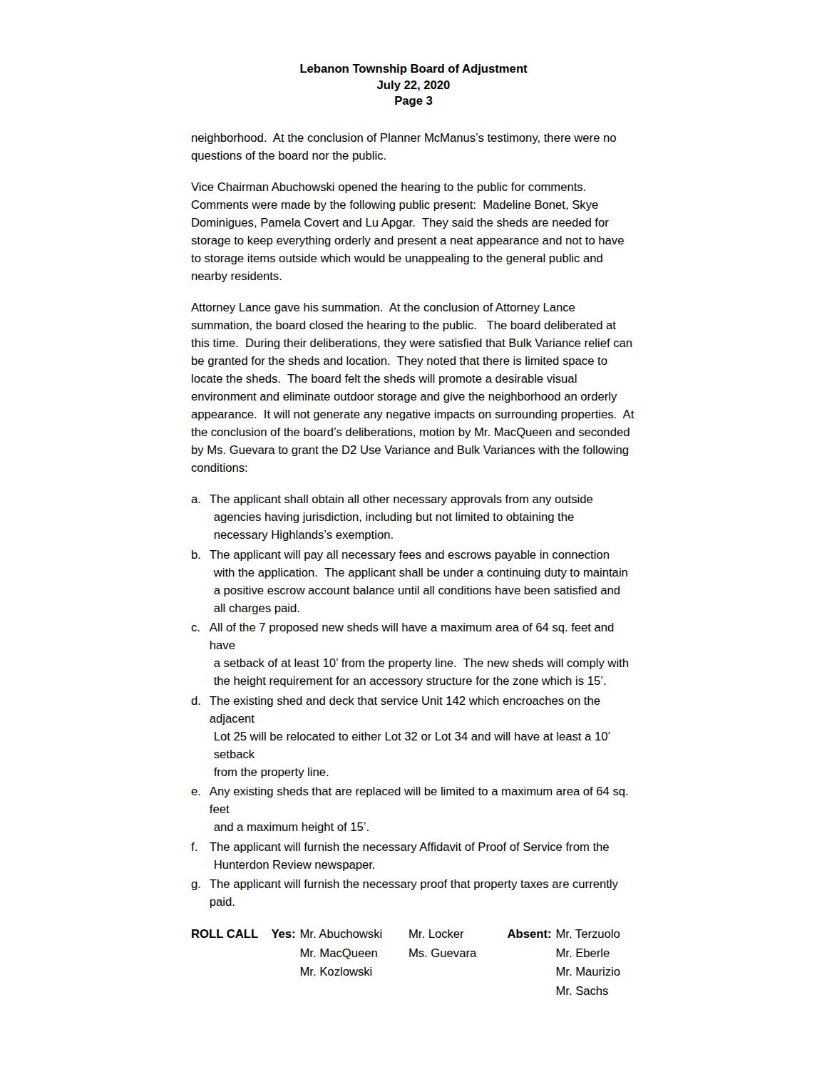Lebanon Township Board of Adjustment
July 22, 2020
Page 3
neighborhood. At the conclusion of Planner McManus’s testimony, there were no questions of the board nor the public.
Vice Chairman Abuchowski opened the hearing to the public for comments. Comments were made by the following public present: Madeline Bonet, Skye Dominigues, Pamela Covert and Lu Apgar. They said the sheds are needed for storage to keep everything orderly and present a neat appearance and not to have to storage items outside which would be unappealing to the general public and nearby residents.
Attorney Lance gave his summation. At the conclusion of Attorney Lance summation, the board closed the hearing to the public. The board deliberated at this time. During their deliberations, they were satisfied that Bulk Variance relief can be granted for the sheds and location. They noted that there is limited space to locate the sheds. The board felt the sheds will promote a desirable visual environment and eliminate outdoor storage and give the neighborhood an orderly appearance. It will not generate any negative impacts on surrounding properties. At the conclusion of the board’s deliberations, motion by Mr. MacQueen and seconded by Ms. Guevara to grant the D2 Use Variance and Bulk Variances with the following conditions:
a. The applicant shall obtain all other necessary approvals from any outside agencies having jurisdiction, including but not limited to obtaining the necessary Highlands’s exemption.
b. The applicant will pay all necessary fees and escrows payable in connection with the application. The applicant shall be under a continuing duty to maintain a positive escrow account balance until all conditions have been satisfied and all charges paid.
c. All of the 7 proposed new sheds will have a maximum area of 64 sq. feet and have a setback of at least 10’ from the property line. The new sheds will comply with the height requirement for an accessory structure for the zone which is 15’.
d. The existing shed and deck that service Unit 142 which encroaches on the adjacent Lot 25 will be relocated to either Lot 32 or Lot 34 and will have at least a 10’ setback from the property line.
e. Any existing sheds that are replaced will be limited to a maximum area of 64 sq. feet and a maximum height of 15’.
f. The applicant will furnish the necessary Affidavit of Proof of Service from the Hunterdon Review newspaper.
g. The applicant will furnish the necessary proof that property taxes are currently paid.
| ROLL CALL | Yes: | Mr. Abuchowski | Mr. Locker | Absent: | Mr. Terzuolo |
| | | Mr. MacQueen | Ms. Guevara | | Mr. Eberle |
| | | Mr. Kozlowski | | | Mr. Maurizio |
| | | | | | Mr. Sachs |